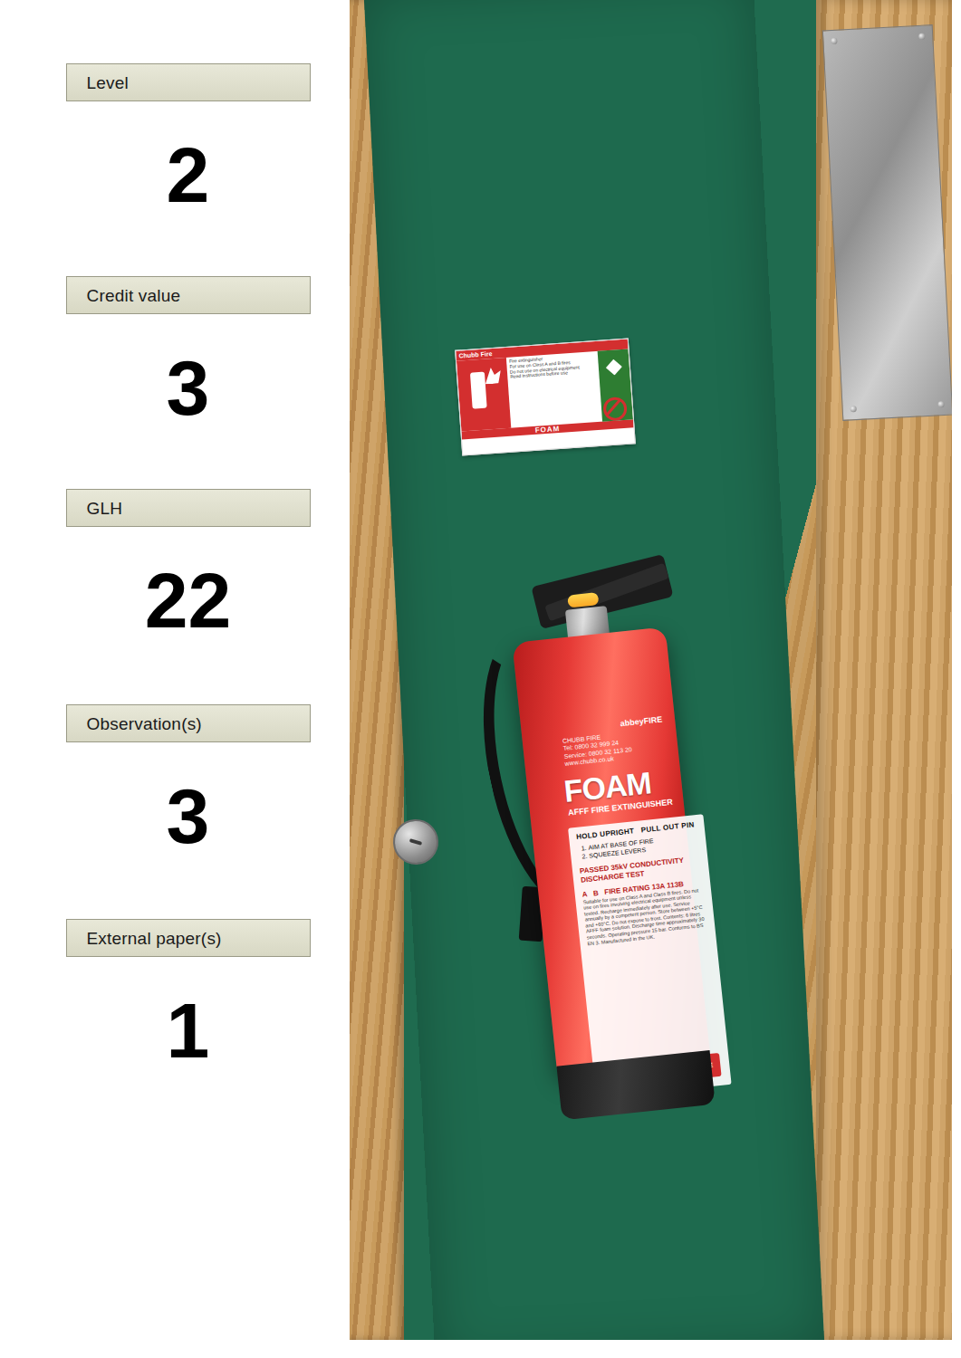Level
2
Credit value
3
GLH
22
Observation(s)
3
External paper(s)
1
Chubb Fire
Fire extinguisher
For use on Class A and B fires
Do not use on electrical equipment
Read instructions before use
FOAM
CHUBB FIRE
Tel: 0800 32 999 24
Service: 0800 32 113 20
www.chubb.co.uk
abbeyFIRE
FOAM
AFFF FIRE EXTINGUISHER
HOLD UPRIGHT PULL OUT PIN
AIM AT BASE OF FIRE
SQUEEZE LEVERS
PASSED 35kV CONDUCTIVITY DISCHARGE TEST
A B FIRE RATING 13A 113B
Suitable for use on Class A and Class B fires. Do not use on fires involving electrical equipment unless tested. Recharge immediately after use. Service annually by a competent person. Store between +5°C and +60°C. Do not expose to frost. Contents: 6 litres AFFF foam solution. Discharge time approximately 30 seconds. Operating pressure 15 bar. Conforms to BS EN 3. Manufactured in the UK.
CE